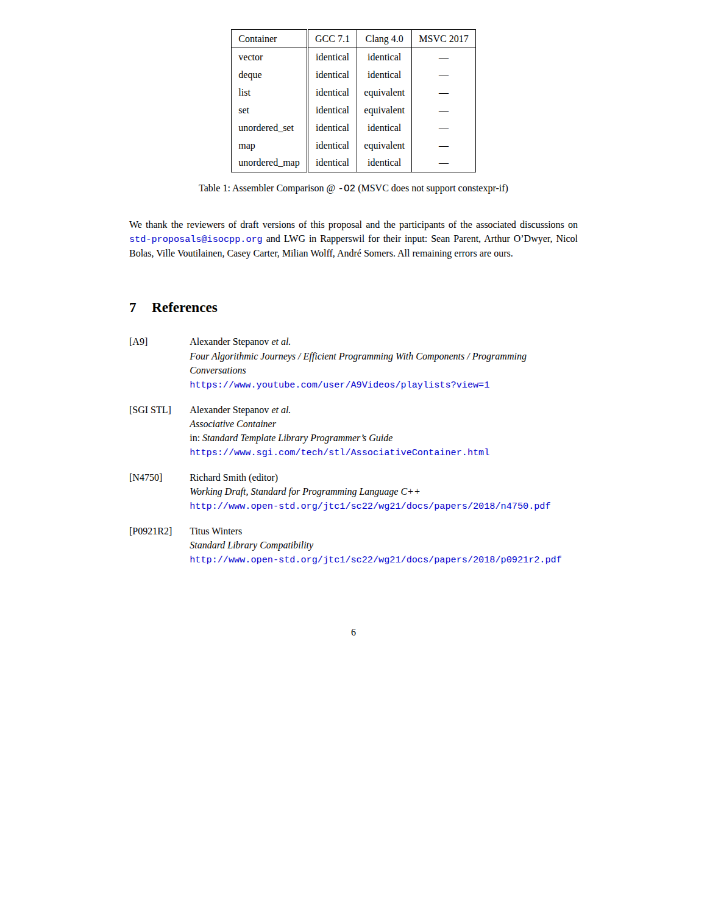| Container | GCC 7.1 | Clang 4.0 | MSVC 2017 |
| --- | --- | --- | --- |
| vector | identical | identical | — |
| deque | identical | identical | — |
| list | identical | equivalent | — |
| set | identical | equivalent | — |
| unordered_set | identical | identical | — |
| map | identical | equivalent | — |
| unordered_map | identical | identical | — |
Table 1: Assembler Comparison @ -O2 (MSVC does not support constexpr-if)
We thank the reviewers of draft versions of this proposal and the participants of the associated discussions on std-proposals@isocpp.org and LWG in Rapperswil for their input: Sean Parent, Arthur O’Dwyer, Nicol Bolas, Ville Voutilainen, Casey Carter, Milian Wolff, André Somers. All remaining errors are ours.
7 References
[A9]
Alexander Stepanov et al. Four Algorithmic Journeys / Efficient Programming With Components / Programming Conversations https://www.youtube.com/user/A9Videos/playlists?view=1
[SGI STL]
Alexander Stepanov et al. Associative Container in: Standard Template Library Programmer’s Guide https://www.sgi.com/tech/stl/AssociativeContainer.html
[N4750]
Richard Smith (editor) Working Draft, Standard for Programming Language C++ http://www.open-std.org/jtc1/sc22/wg21/docs/papers/2018/n4750.pdf
[P0921R2]
Titus Winters Standard Library Compatibility http://www.open-std.org/jtc1/sc22/wg21/docs/papers/2018/p0921r2.pdf
6